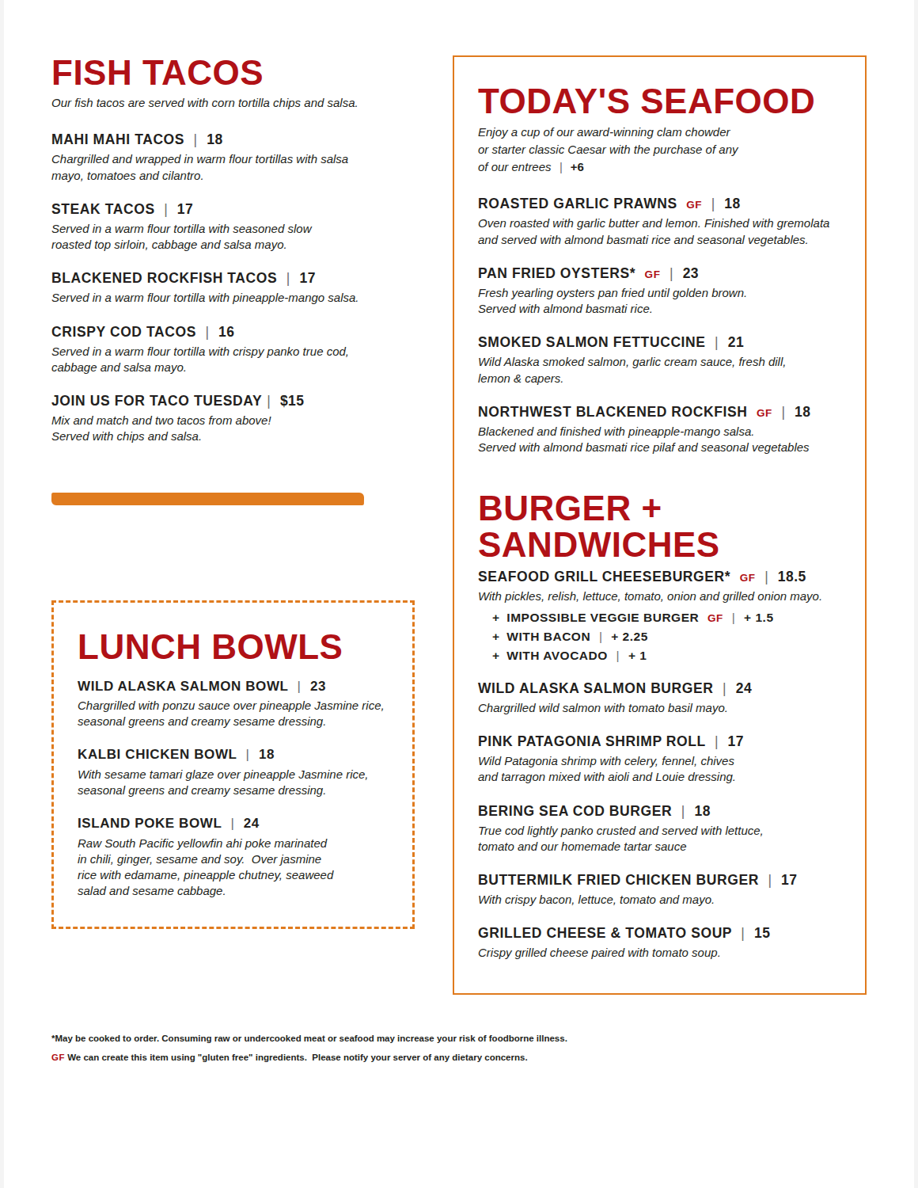Fish Tacos
Our fish tacos are served with corn tortilla chips and salsa.
Mahi Mahi Tacos | 18
Chargrilled and wrapped in warm flour tortillas with salsa
mayo, tomatoes and cilantro.
Steak Tacos | 17
Served in a warm flour tortilla with seasoned slow
roasted top sirloin, cabbage and salsa mayo.
Blackened Rockfish Tacos | 17
Served in a warm flour tortilla with pineapple-mango salsa.
Crispy Cod Tacos | 16
Served in a warm flour tortilla with crispy panko true cod,
cabbage and salsa mayo.
Join Us For Taco Tuesday| $15
Mix and match and two tacos from above!
Served with chips and salsa.
Lunch Bowls
Wild Alaska Salmon Bowl | 23
Chargrilled with ponzu sauce over pineapple Jasmine rice,
seasonal greens and creamy sesame dressing.
Kalbi Chicken Bowl | 18
With sesame tamari glaze over pineapple Jasmine rice,
seasonal greens and creamy sesame dressing.
Island Poke Bowl | 24
Raw South Pacific yellowfin ahi poke marinated
in chili, ginger, sesame and soy. Over jasmine
rice with edamame, pineapple chutney, seaweed
salad and sesame cabbage.
Today's Seafood
Enjoy a cup of our award-winning clam chowder
or starter classic Caesar with the purchase of any
of our entrees | +6
Roasted Garlic Prawns GF | 18
Oven roasted with garlic butter and lemon. Finished with gremolata
and served with almond basmati rice and seasonal vegetables.
Pan Fried Oysters* GF | 23
Fresh yearling oysters pan fried until golden brown.
Served with almond basmati rice.
Smoked Salmon Fettuccine | 21
Wild Alaska smoked salmon, garlic cream sauce, fresh dill,
lemon & capers.
Northwest Blackened Rockfish GF | 18
Blackened and finished with pineapple-mango salsa.
Served with almond basmati rice pilaf and seasonal vegetables
Burger +
Sandwiches
Seafood Grill Cheeseburger* GF | 18.5
With pickles, relish, lettuce, tomato, onion and grilled onion mayo.
+ Impossible Veggie Burger GF | + 1.5
+ With Bacon | + 2.25
+ With Avocado | + 1
Wild Alaska Salmon Burger | 24
Chargrilled wild salmon with tomato basil mayo.
Pink Patagonia Shrimp Roll | 17
Wild Patagonia shrimp with celery, fennel, chives
and tarragon mixed with aioli and Louie dressing.
Bering Sea Cod Burger | 18
True cod lightly panko crusted and served with lettuce,
tomato and our homemade tartar sauce
Buttermilk Fried Chicken Burger | 17
With crispy bacon, lettuce, tomato and mayo.
Grilled Cheese & Tomato Soup | 15
Crispy grilled cheese paired with tomato soup.
*May be cooked to order. Consuming raw or undercooked meat or seafood may increase your risk of foodborne illness.
GF We can create this item using "gluten free" ingredients. Please notify your server of any dietary concerns.